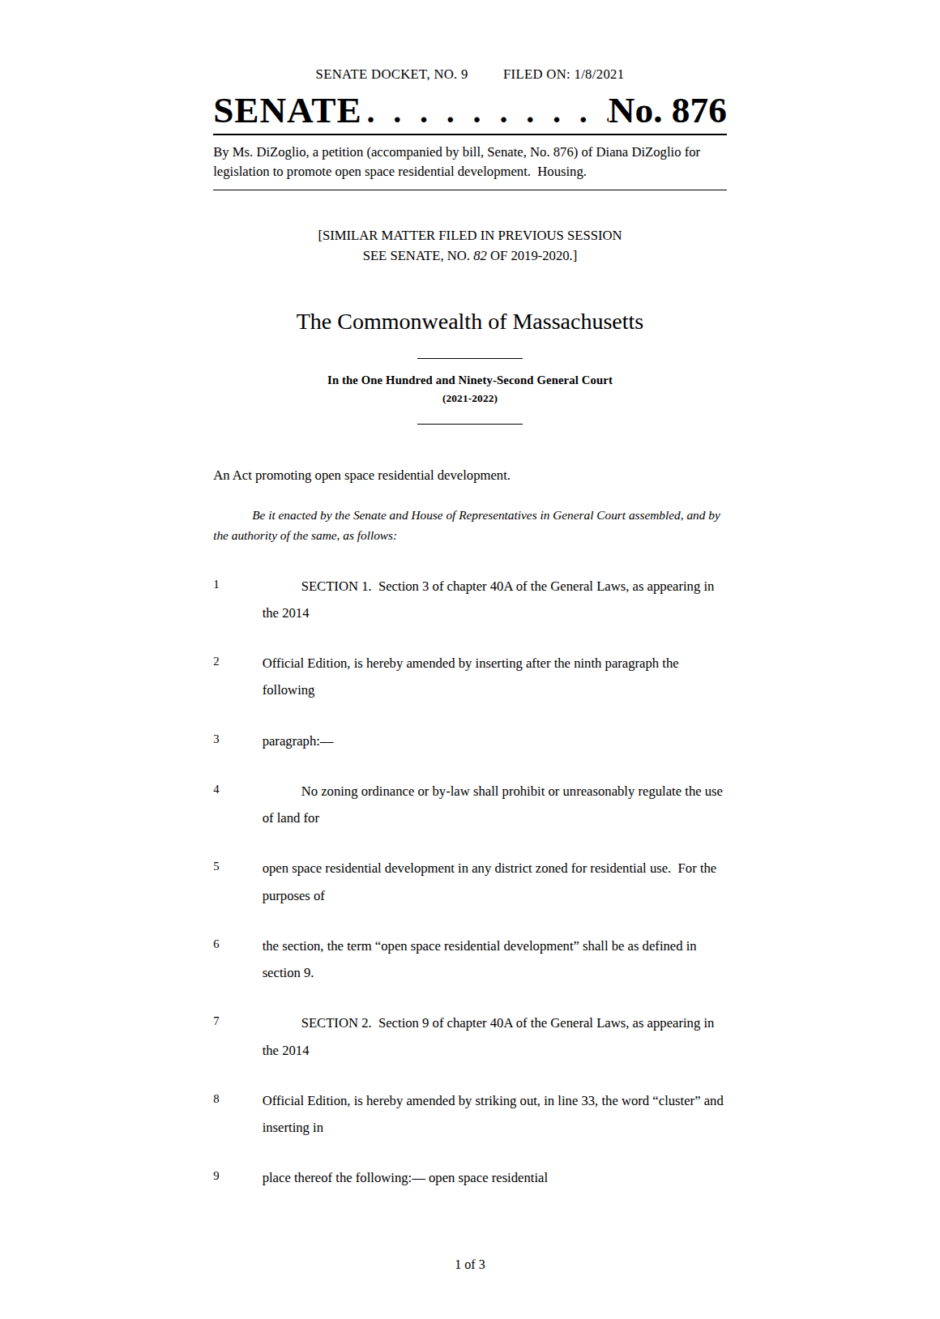SENATE DOCKET, NO. 9 FILED ON: 1/8/2021
SENATE . . . . . . . . . . . . . . . No. 876
By Ms. DiZoglio, a petition (accompanied by bill, Senate, No. 876) of Diana DiZoglio for legislation to promote open space residential development. Housing.
[SIMILAR MATTER FILED IN PREVIOUS SESSION
SEE SENATE, NO. 82 OF 2019-2020.]
The Commonwealth of Massachusetts
In the One Hundred and Ninety-Second General Court
(2021-2022)
An Act promoting open space residential development.
Be it enacted by the Senate and House of Representatives in General Court assembled, and by the authority of the same, as follows:
| 1 | SECTION 1. Section 3 of chapter 40A of the General Laws, as appearing in the 2014 |
| 2 | Official Edition, is hereby amended by inserting after the ninth paragraph the following |
| 3 | paragraph:— |
| 4 | No zoning ordinance or by-law shall prohibit or unreasonably regulate the use of land for |
| 5 | open space residential development in any district zoned for residential use. For the purposes of |
| 6 | the section, the term “open space residential development” shall be as defined in section 9. |
| 7 | SECTION 2. Section 9 of chapter 40A of the General Laws, as appearing in the 2014 |
| 8 | Official Edition, is hereby amended by striking out, in line 33, the word “cluster” and inserting in |
| 9 | place thereof the following:— open space residential |
1 of 3